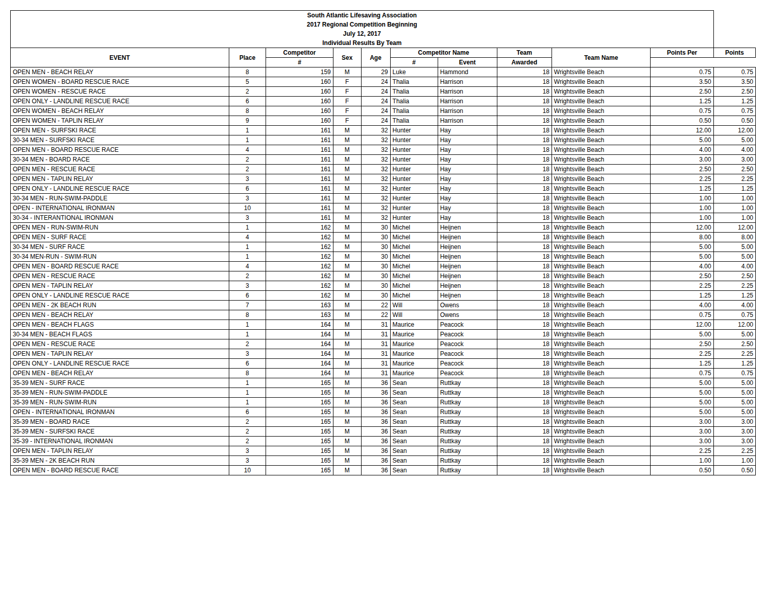| South Atlantic Lifesaving Association |
| --- |
| 2017 Regional Competition Beginning |
| July 12, 2017 |
| Individual Results By Team |
| EVENT | Place | Competitor | Sex | Age | Competitor Name | Team | Team Name | Points Per | Points |
| # | # | Event | Awarded |
| OPEN MEN - BEACH RELAY | 8 | 159 | M | 29 | Luke | Hammond | 18 | Wrightsville Beach | 0.75 | 0.75 |
| OPEN WOMEN - BOARD RESCUE RACE | 5 | 160 | F | 24 | Thalia | Harrison | 18 | Wrightsville Beach | 3.50 | 3.50 |
| OPEN WOMEN - RESCUE RACE | 2 | 160 | F | 24 | Thalia | Harrison | 18 | Wrightsville Beach | 2.50 | 2.50 |
| OPEN ONLY - LANDLINE RESCUE RACE | 6 | 160 | F | 24 | Thalia | Harrison | 18 | Wrightsville Beach | 1.25 | 1.25 |
| OPEN WOMEN - BEACH RELAY | 8 | 160 | F | 24 | Thalia | Harrison | 18 | Wrightsville Beach | 0.75 | 0.75 |
| OPEN WOMEN - TAPLIN RELAY | 9 | 160 | F | 24 | Thalia | Harrison | 18 | Wrightsville Beach | 0.50 | 0.50 |
| OPEN MEN - SURFSKI RACE | 1 | 161 | M | 32 | Hunter | Hay | 18 | Wrightsville Beach | 12.00 | 12.00 |
| 30-34 MEN - SURFSKI RACE | 1 | 161 | M | 32 | Hunter | Hay | 18 | Wrightsville Beach | 5.00 | 5.00 |
| OPEN MEN - BOARD RESCUE RACE | 4 | 161 | M | 32 | Hunter | Hay | 18 | Wrightsville Beach | 4.00 | 4.00 |
| 30-34 MEN - BOARD RACE | 2 | 161 | M | 32 | Hunter | Hay | 18 | Wrightsville Beach | 3.00 | 3.00 |
| OPEN MEN - RESCUE RACE | 2 | 161 | M | 32 | Hunter | Hay | 18 | Wrightsville Beach | 2.50 | 2.50 |
| OPEN MEN - TAPLIN RELAY | 3 | 161 | M | 32 | Hunter | Hay | 18 | Wrightsville Beach | 2.25 | 2.25 |
| OPEN ONLY - LANDLINE RESCUE RACE | 6 | 161 | M | 32 | Hunter | Hay | 18 | Wrightsville Beach | 1.25 | 1.25 |
| 30-34 MEN - RUN-SWIM-PADDLE | 3 | 161 | M | 32 | Hunter | Hay | 18 | Wrightsville Beach | 1.00 | 1.00 |
| OPEN - INTERNATIONAL IRONMAN | 10 | 161 | M | 32 | Hunter | Hay | 18 | Wrightsville Beach | 1.00 | 1.00 |
| 30-34 - INTERANTIONAL IRONMAN | 3 | 161 | M | 32 | Hunter | Hay | 18 | Wrightsville Beach | 1.00 | 1.00 |
| OPEN MEN - RUN-SWIM-RUN | 1 | 162 | M | 30 | Michel | Heijnen | 18 | Wrightsville Beach | 12.00 | 12.00 |
| OPEN MEN - SURF RACE | 4 | 162 | M | 30 | Michel | Heijnen | 18 | Wrightsville Beach | 8.00 | 8.00 |
| 30-34 MEN - SURF RACE | 1 | 162 | M | 30 | Michel | Heijnen | 18 | Wrightsville Beach | 5.00 | 5.00 |
| 30-34 MEN-RUN - SWIM-RUN | 1 | 162 | M | 30 | Michel | Heijnen | 18 | Wrightsville Beach | 5.00 | 5.00 |
| OPEN MEN - BOARD RESCUE RACE | 4 | 162 | M | 30 | Michel | Heijnen | 18 | Wrightsville Beach | 4.00 | 4.00 |
| OPEN MEN - RESCUE RACE | 2 | 162 | M | 30 | Michel | Heijnen | 18 | Wrightsville Beach | 2.50 | 2.50 |
| OPEN MEN - TAPLIN RELAY | 3 | 162 | M | 30 | Michel | Heijnen | 18 | Wrightsville Beach | 2.25 | 2.25 |
| OPEN ONLY - LANDLINE RESCUE RACE | 6 | 162 | M | 30 | Michel | Heijnen | 18 | Wrightsville Beach | 1.25 | 1.25 |
| OPEN MEN - 2K BEACH RUN | 7 | 163 | M | 22 | Will | Owens | 18 | Wrightsville Beach | 4.00 | 4.00 |
| OPEN MEN - BEACH RELAY | 8 | 163 | M | 22 | Will | Owens | 18 | Wrightsville Beach | 0.75 | 0.75 |
| OPEN MEN - BEACH FLAGS | 1 | 164 | M | 31 | Maurice | Peacock | 18 | Wrightsville Beach | 12.00 | 12.00 |
| 30-34 MEN - BEACH FLAGS | 1 | 164 | M | 31 | Maurice | Peacock | 18 | Wrightsville Beach | 5.00 | 5.00 |
| OPEN MEN - RESCUE RACE | 2 | 164 | M | 31 | Maurice | Peacock | 18 | Wrightsville Beach | 2.50 | 2.50 |
| OPEN MEN - TAPLIN RELAY | 3 | 164 | M | 31 | Maurice | Peacock | 18 | Wrightsville Beach | 2.25 | 2.25 |
| OPEN ONLY - LANDLINE RESCUE RACE | 6 | 164 | M | 31 | Maurice | Peacock | 18 | Wrightsville Beach | 1.25 | 1.25 |
| OPEN MEN - BEACH RELAY | 8 | 164 | M | 31 | Maurice | Peacock | 18 | Wrightsville Beach | 0.75 | 0.75 |
| 35-39 MEN - SURF RACE | 1 | 165 | M | 36 | Sean | Ruttkay | 18 | Wrightsville Beach | 5.00 | 5.00 |
| 35-39 MEN - RUN-SWIM-PADDLE | 1 | 165 | M | 36 | Sean | Ruttkay | 18 | Wrightsville Beach | 5.00 | 5.00 |
| 35-39 MEN - RUN-SWIM-RUN | 1 | 165 | M | 36 | Sean | Ruttkay | 18 | Wrightsville Beach | 5.00 | 5.00 |
| OPEN - INTERNATIONAL IRONMAN | 6 | 165 | M | 36 | Sean | Ruttkay | 18 | Wrightsville Beach | 5.00 | 5.00 |
| 35-39 MEN - BOARD RACE | 2 | 165 | M | 36 | Sean | Ruttkay | 18 | Wrightsville Beach | 3.00 | 3.00 |
| 35-39 MEN - SURFSKI RACE | 2 | 165 | M | 36 | Sean | Ruttkay | 18 | Wrightsville Beach | 3.00 | 3.00 |
| 35-39 - INTERNATIONAL IRONMAN | 2 | 165 | M | 36 | Sean | Ruttkay | 18 | Wrightsville Beach | 3.00 | 3.00 |
| OPEN MEN - TAPLIN RELAY | 3 | 165 | M | 36 | Sean | Ruttkay | 18 | Wrightsville Beach | 2.25 | 2.25 |
| 35-39 MEN - 2K BEACH RUN | 3 | 165 | M | 36 | Sean | Ruttkay | 18 | Wrightsville Beach | 1.00 | 1.00 |
| OPEN MEN - BOARD RESCUE RACE | 10 | 165 | M | 36 | Sean | Ruttkay | 18 | Wrightsville Beach | 0.50 | 0.50 |